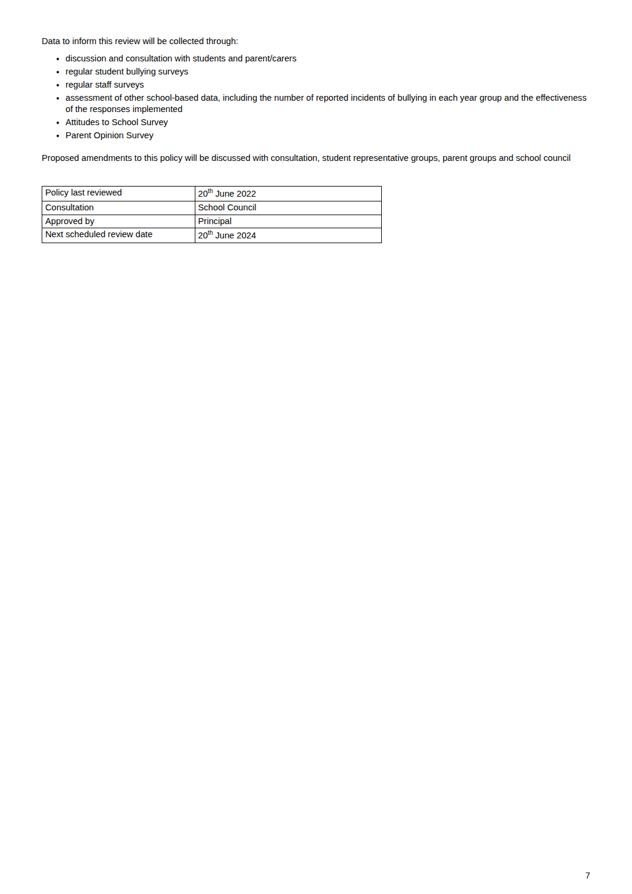Data to inform this review will be collected through:
discussion and consultation with students and parent/carers
regular student bullying surveys
regular staff surveys
assessment of other school-based data, including the number of reported incidents of bullying in each year group and the effectiveness of the responses implemented
Attitudes to School Survey
Parent Opinion Survey
Proposed amendments to this policy will be discussed with consultation, student representative groups, parent groups and school council
| Policy last reviewed | 20 th June 2022 |
| Consultation | School Council |
| Approved by | Principal |
| Next scheduled review date | 20 th June 2024 |
7